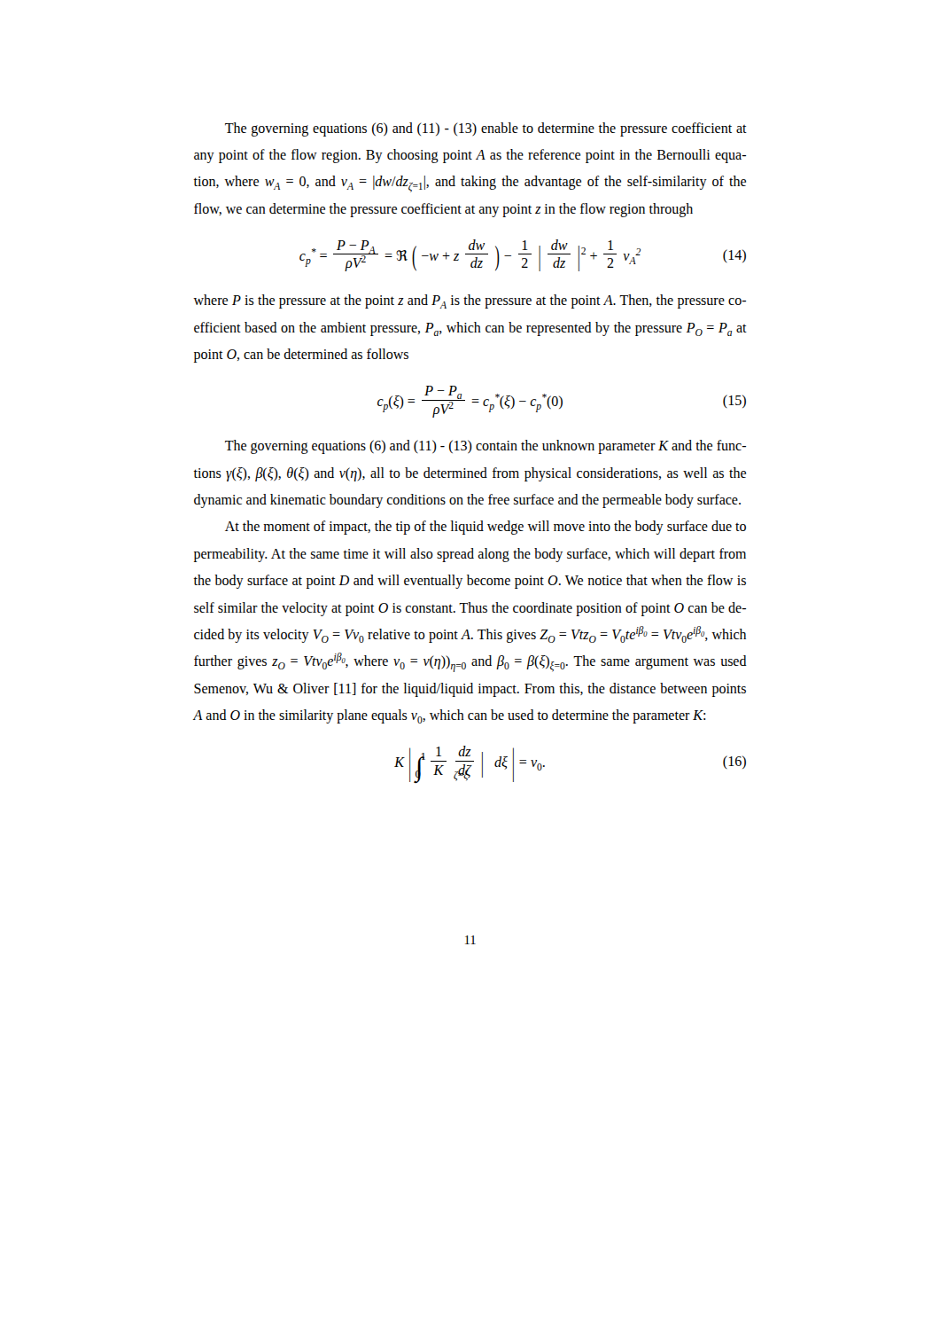The governing equations (6) and (11) - (13) enable to determine the pressure coefficient at any point of the flow region. By choosing point A as the reference point in the Bernoulli equation, where wA = 0, and vA = |dw/dzζ=1|, and taking the advantage of the self-similarity of the flow, we can determine the pressure coefficient at any point z in the flow region through
cp* = P − PA ρV2 = ℜ ( −w + z dw dz ) − 12 | dw dz |2 + 12 vA2
(14)
where P is the pressure at the point z and PA is the pressure at the point A. Then, the pressure coefficient based on the ambient pressure, Pa, which can be represented by the pressure PO = Pa at point O, can be determined as follows
cp(ξ) = P − Pa ρV2 = cp*(ξ) − cp*(0)
(15)
The governing equations (6) and (11) - (13) contain the unknown parameter K and the functions γ(ξ), β(ξ), θ(ξ) and v(η), all to be determined from physical considerations, as well as the dynamic and kinematic boundary conditions on the free surface and the permeable body surface.
At the moment of impact, the tip of the liquid wedge will move into the body surface due to permeability. At the same time it will also spread along the body surface, which will depart from the body surface at point D and will eventually become point O. We notice that when the flow is self similar the velocity at point O is constant. Thus the coordinate position of point O can be decided by its velocity VO = Vv0 relative to point A. This gives ZO = VtzO = V0teiβ0 = Vtv0eiβ0, which further gives zO = Vtv0eiβ0, where v0 = v(η))η=0 and β0 = β(ξ)ξ=0. The same argument was used Semenov, Wu & Oliver [11] for the liquid/liquid impact. From this, the distance between points A and O in the similarity plane equals v0, which can be used to determine the parameter K:
K | ∫10 1 K dz dζ |ζ=ξ dξ | = v0.
(16)
11